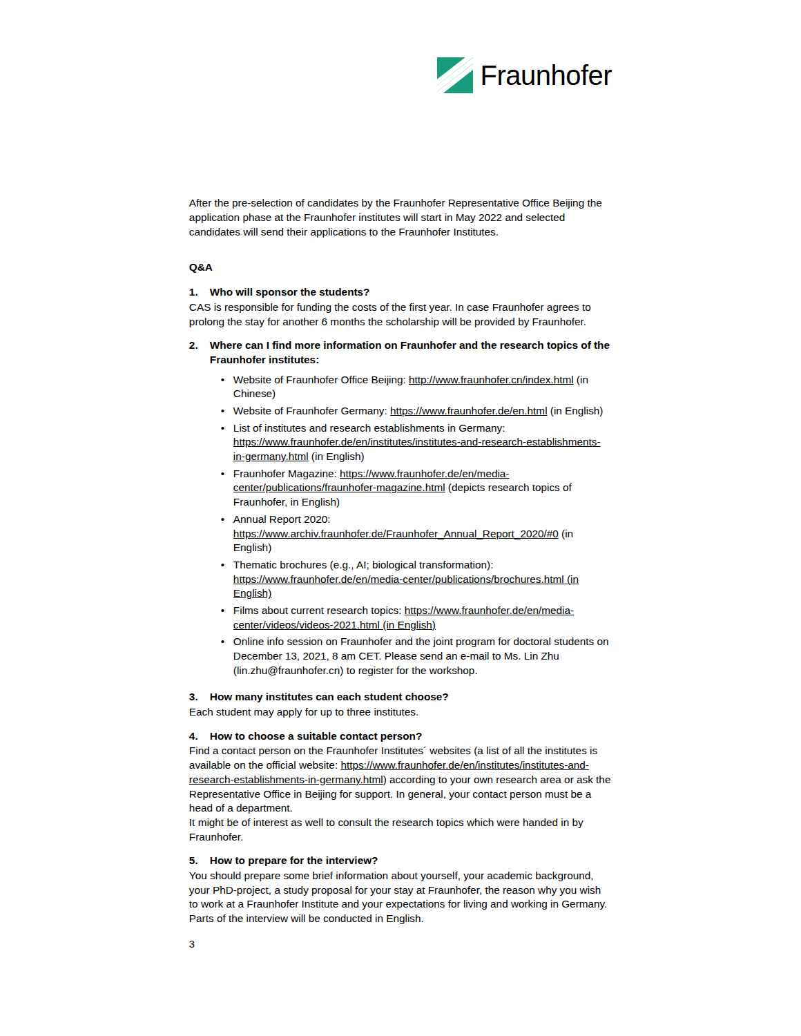Fraunhofer
After the pre-selection of candidates by the Fraunhofer Representative Office Beijing the application phase at the Fraunhofer institutes will start in May 2022 and selected candidates will send their applications to the Fraunhofer Institutes.
Q&A
Who will sponsor the students?
CAS is responsible for funding the costs of the first year. In case Fraunhofer agrees to prolong the stay for another 6 months the scholarship will be provided by Fraunhofer.
Where can I find more information on Fraunhofer and the research topics of the Fraunhofer institutes:
Website of Fraunhofer Office Beijing: http://www.fraunhofer.cn/index.html (in Chinese)
Website of Fraunhofer Germany: https://www.fraunhofer.de/en.html (in English)
List of institutes and research establishments in Germany:
https://www.fraunhofer.de/en/institutes/institutes-and-research-establishments-in-germany.html (in English)
Fraunhofer Magazine: https://www.fraunhofer.de/en/media-center/publications/fraunhofer-magazine.html (depicts research topics of Fraunhofer, in English)
Annual Report 2020: https://www.archiv.fraunhofer.de/Fraunhofer_Annual_Report_2020/#0 (in English)
Thematic brochures (e.g., AI; biological transformation): https://www.fraunhofer.de/en/media-center/publications/brochures.html (in English)
Films about current research topics: https://www.fraunhofer.de/en/media-center/videos/videos-2021.html (in English)
Online info session on Fraunhofer and the joint program for doctoral students on December 13, 2021, 8 am CET. Please send an e-mail to Ms. Lin Zhu (lin.zhu@fraunhofer.cn) to register for the workshop.
How many institutes can each student choose?
Each student may apply for up to three institutes.
How to choose a suitable contact person?
Find a contact person on the Fraunhofer Institutes´ websites (a list of all the institutes is available on the official website: https://www.fraunhofer.de/en/institutes/institutes-and-research-establishments-in-germany.html) according to your own research area or ask the Representative Office in Beijing for support. In general, your contact person must be a head of a department.
It might be of interest as well to consult the research topics which were handed in by Fraunhofer.
How to prepare for the interview?
You should prepare some brief information about yourself, your academic background, your PhD-project, a study proposal for your stay at Fraunhofer, the reason why you wish to work at a Fraunhofer Institute and your expectations for living and working in Germany. Parts of the interview will be conducted in English.
3